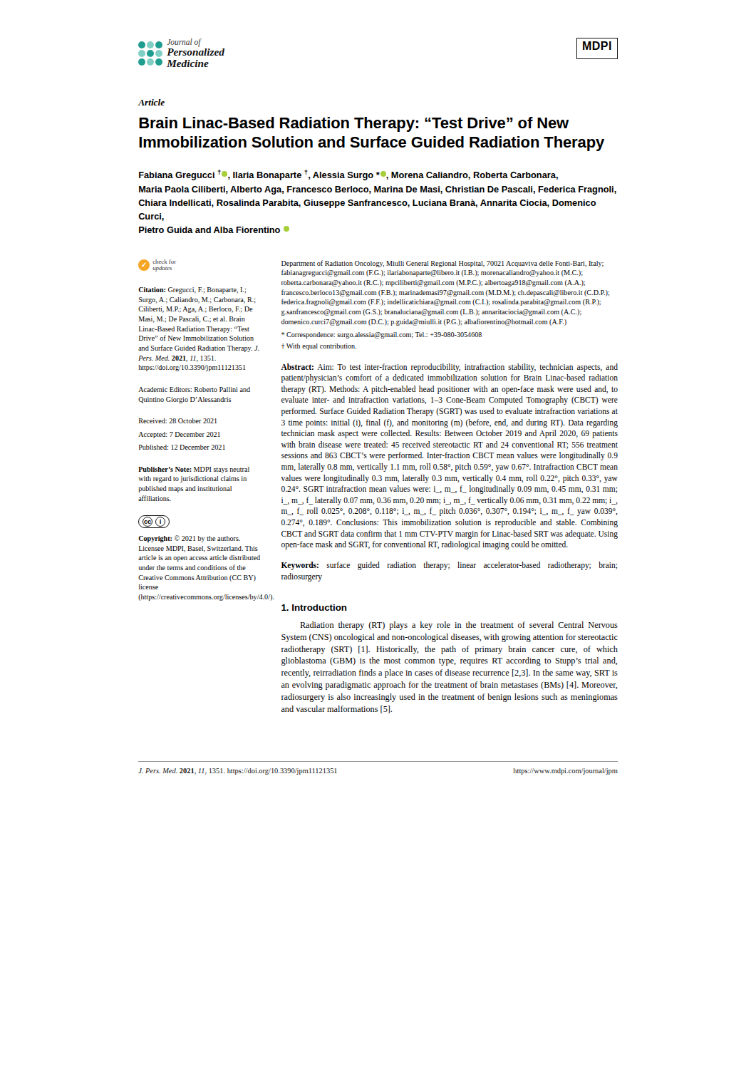Journal of
Personalized
Medicine
MDPI
Article
Brain Linac-Based Radiation Therapy: “Test Drive” of New Immobilization Solution and Surface Guided Radiation Therapy
Fabiana Gregucci † , Ilaria Bonaparte †, Alessia Surgo * , Morena Caliandro, Roberta Carbonara,
Maria Paola Ciliberti, Alberto Aga, Francesco Berloco, Marina De Masi, Christian De Pascali, Federica Fragnoli,
Chiara Indellicati, Rosalinda Parabita, Giuseppe Sanfrancesco, Luciana Branà, Annarita Ciocia, Domenico Curci,
Pietro Guida and Alba Fiorentino
✓
check for
updates
Citation: Gregucci, F.; Bonaparte, I.; Surgo, A.; Caliandro, M.; Carbonara, R.; Ciliberti, M.P.; Aga, A.; Berloco, F.; De Masi, M.; De Pascali, C.; et al. Brain Linac-Based Radiation Therapy: “Test Drive” of New Immobilization Solution and Surface Guided Radiation Therapy. J. Pers. Med. 2021, 11, 1351. https://doi.org/10.3390/jpm11121351
Academic Editors: Roberto Pallini and Quintino Giorgio D’Alessandris
Received: 28 October 2021
Accepted: 7 December 2021
Published: 12 December 2021
Publisher’s Note: MDPI stays neutral with regard to jurisdictional claims in published maps and institutional affiliations.
cc i
Copyright: © 2021 by the authors. Licensee MDPI, Basel, Switzerland. This article is an open access article distributed under the terms and conditions of the Creative Commons Attribution (CC BY) license (https://creativecommons.org/licenses/by/4.0/).
Department of Radiation Oncology, Miulli General Regional Hospital, 70021 Acquaviva delle Fonti-Bari, Italy; fabianagregucci@gmail.com (F.G.); ilariabonaparte@libero.it (I.B.); morenacaliandro@yahoo.it (M.C.); roberta.carbonara@yahoo.it (R.C.); mpciliberti@gmail.com (M.P.C.); albertoaga918@gmail.com (A.A.); francesco.berloco13@gmail.com (F.B.); marinademasi97@gmail.com (M.D.M.); ch.depascali@libero.it (C.D.P.); federica.fragnoli@gmail.com (F.F.); indellicatichiara@gmail.com (C.I.); rosalinda.parabita@gmail.com (R.P.); g.sanfrancesco@gmail.com (G.S.); branaluciana@gmail.com (L.B.); annaritaciocia@gmail.com (A.C.); domenico.curci7@gmail.com (D.C.); p.guida@miulli.it (P.G.); albafiorentino@hotmail.com (A.F.)
* Correspondence: surgo.alessia@gmail.com; Tel.: +39-080-3054608
† With equal contribution.
Abstract: Aim: To test inter-fraction reproducibility, intrafraction stability, technician aspects, and patient/physician’s comfort of a dedicated immobilization solution for Brain Linac-based radiation therapy (RT). Methods: A pitch-enabled head positioner with an open-face mask were used and, to evaluate inter- and intrafraction variations, 1–3 Cone-Beam Computed Tomography (CBCT) were performed. Surface Guided Radiation Therapy (SGRT) was used to evaluate intrafraction variations at 3 time points: initial (i), final (f), and monitoring (m) (before, end, and during RT). Data regarding technician mask aspect were collected. Results: Between October 2019 and April 2020, 69 patients with brain disease were treated: 45 received stereotactic RT and 24 conventional RT; 556 treatment sessions and 863 CBCT’s were performed. Inter-fraction CBCT mean values were longitudinally 0.9 mm, laterally 0.8 mm, vertically 1.1 mm, roll 0.58°, pitch 0.59°, yaw 0.67°. Intrafraction CBCT mean values were longitudinally 0.3 mm, laterally 0.3 mm, vertically 0.4 mm, roll 0.22°, pitch 0.33°, yaw 0.24°. SGRT intrafraction mean values were: i_, m_, f_ longitudinally 0.09 mm, 0.45 mm, 0.31 mm; i_, m_, f_ laterally 0.07 mm, 0.36 mm, 0.20 mm; i_, m_, f_ vertically 0.06 mm, 0.31 mm, 0.22 mm; i_, m_, f_ roll 0.025°, 0.208°, 0.118°; i_, m_, f_ pitch 0.036°, 0.307°, 0.194°; i_, m_, f_ yaw 0.039°, 0.274°, 0.189°. Conclusions: This immobilization solution is reproducible and stable. Combining CBCT and SGRT data confirm that 1 mm CTV-PTV margin for Linac-based SRT was adequate. Using open-face mask and SGRT, for conventional RT, radiological imaging could be omitted.
Keywords: surface guided radiation therapy; linear accelerator-based radiotherapy; brain; radiosurgery
1. Introduction
Radiation therapy (RT) plays a key role in the treatment of several Central Nervous System (CNS) oncological and non-oncological diseases, with growing attention for stereotactic radiotherapy (SRT) [1]. Historically, the path of primary brain cancer cure, of which glioblastoma (GBM) is the most common type, requires RT according to Stupp’s trial and, recently, reirradiation finds a place in cases of disease recurrence [2,3]. In the same way, SRT is an evolving paradigmatic approach for the treatment of brain metastases (BMs) [4]. Moreover, radiosurgery is also increasingly used in the treatment of benign lesions such as meningiomas and vascular malformations [5].
J. Pers. Med. 2021, 11, 1351. https://doi.org/10.3390/jpm11121351
https://www.mdpi.com/journal/jpm